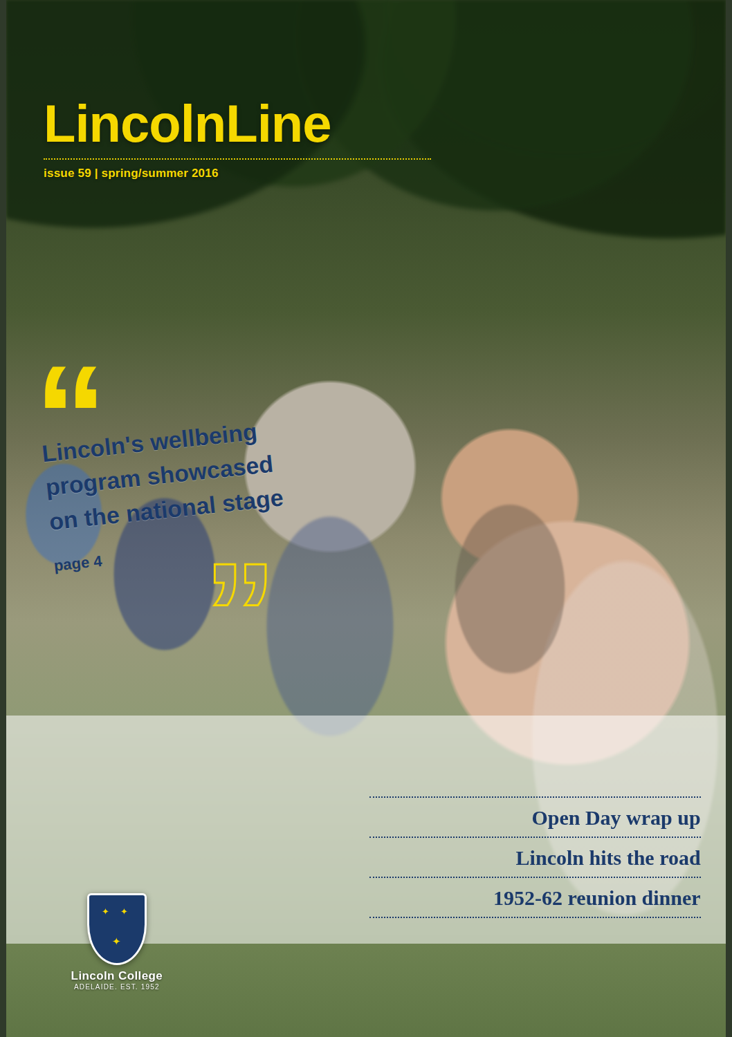LincolnLine
issue 59 | spring/summer 2016
“
Lincoln's wellbeing
program showcased
on the national stage
page 4
”
Open Day wrap up
Lincoln hits the road
1952-62 reunion dinner
Lincoln College
Adelaide. Est. 1952